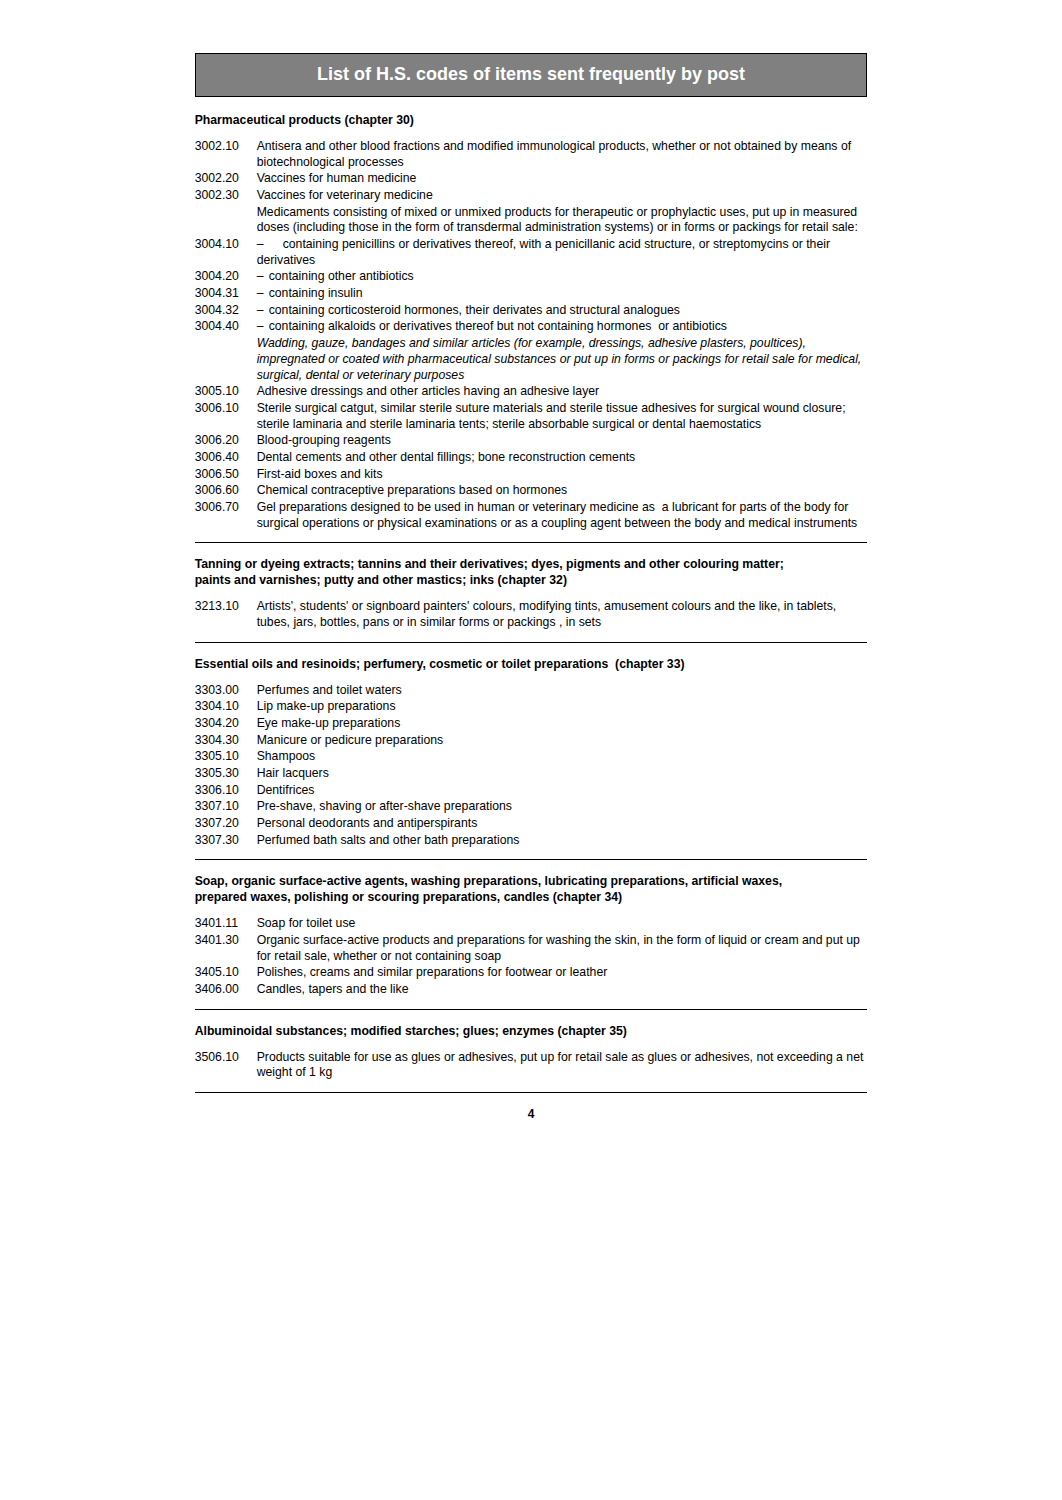List of H.S. codes of items sent frequently by post
Pharmaceutical products (chapter 30)
| 3002.10 | Antisera and other blood fractions and modified immunological products, whether or not obtained by means of biotechnological processes |
| 3002.20 | Vaccines for human medicine |
| 3002.30 | Vaccines for veterinary medicine |
| | Medicaments consisting of mixed or unmixed products for therapeutic or prophylactic uses, put up in measured doses (including those in the form of transdermal administration systems) or in forms or packings for retail sale: |
| 3004.10 | – containing penicillins or derivatives thereof, with a penicillanic acid structure, or streptomycins or their derivatives |
| 3004.20 | – containing other antibiotics |
| 3004.31 | – containing insulin |
| 3004.32 | – containing corticosteroid hormones, their derivates and structural analogues |
| 3004.40 | – containing alkaloids or derivatives thereof but not containing hormones or antibiotics |
| | Wadding, gauze, bandages and similar articles (for example, dressings, adhesive plasters, poultices), impregnated or coated with pharmaceutical substances or put up in forms or packings for retail sale for medical, surgical, dental or veterinary purposes |
| 3005.10 | Adhesive dressings and other articles having an adhesive layer |
| 3006.10 | Sterile surgical catgut, similar sterile suture materials and sterile tissue adhesives for surgical wound closure; sterile laminaria and sterile laminaria tents; sterile absorbable surgical or dental haemostatics |
| 3006.20 | Blood-grouping reagents |
| 3006.40 | Dental cements and other dental fillings; bone reconstruction cements |
| 3006.50 | First-aid boxes and kits |
| 3006.60 | Chemical contraceptive preparations based on hormones |
| 3006.70 | Gel preparations designed to be used in human or veterinary medicine as a lubricant for parts of the body for surgical operations or physical examinations or as a coupling agent between the body and medical instruments |
Tanning or dyeing extracts; tannins and their derivatives; dyes, pigments and other colouring matter;
paints and varnishes; putty and other mastics; inks (chapter 32)
| 3213.10 | Artists', students' or signboard painters' colours, modifying tints, amusement colours and the like, in tablets, tubes, jars, bottles, pans or in similar forms or packings , in sets |
Essential oils and resinoids; perfumery, cosmetic or toilet preparations (chapter 33)
| 3303.00 | Perfumes and toilet waters |
| 3304.10 | Lip make-up preparations |
| 3304.20 | Eye make-up preparations |
| 3304.30 | Manicure or pedicure preparations |
| 3305.10 | Shampoos |
| 3305.30 | Hair lacquers |
| 3306.10 | Dentifrices |
| 3307.10 | Pre-shave, shaving or after-shave preparations |
| 3307.20 | Personal deodorants and antiperspirants |
| 3307.30 | Perfumed bath salts and other bath preparations |
Soap, organic surface-active agents, washing preparations, lubricating preparations, artificial waxes,
prepared waxes, polishing or scouring preparations, candles (chapter 34)
| 3401.11 | Soap for toilet use |
| 3401.30 | Organic surface-active products and preparations for washing the skin, in the form of liquid or cream and put up for retail sale, whether or not containing soap |
| 3405.10 | Polishes, creams and similar preparations for footwear or leather |
| 3406.00 | Candles, tapers and the like |
Albuminoidal substances; modified starches; glues; enzymes (chapter 35)
| 3506.10 | Products suitable for use as glues or adhesives, put up for retail sale as glues or adhesives, not exceeding a net weight of 1 kg |
4